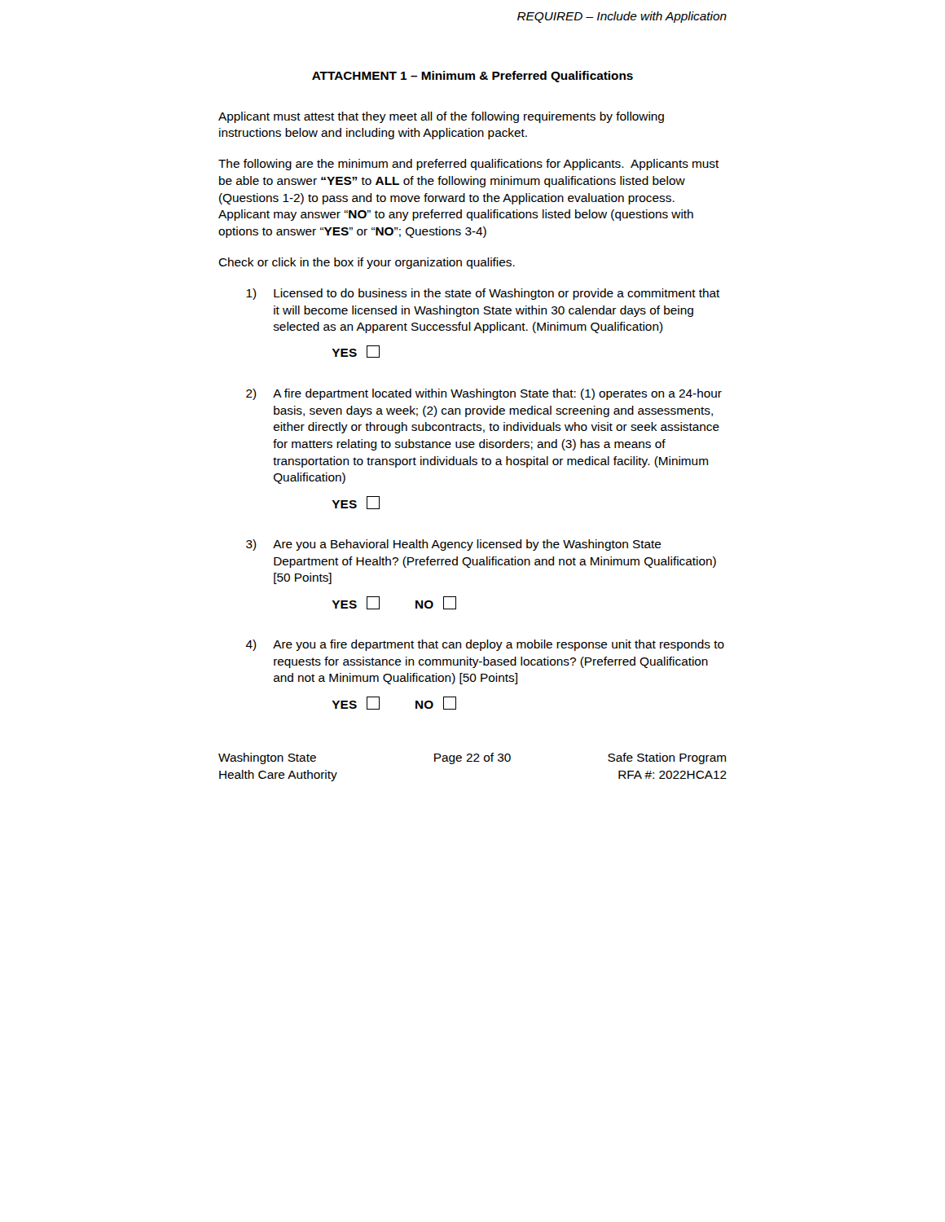REQUIRED – Include with Application
ATTACHMENT 1 – Minimum & Preferred Qualifications
Applicant must attest that they meet all of the following requirements by following instructions below and including with Application packet.
The following are the minimum and preferred qualifications for Applicants. Applicants must be able to answer “YES” to ALL of the following minimum qualifications listed below (Questions 1-2) to pass and to move forward to the Application evaluation process. Applicant may answer “NO” to any preferred qualifications listed below (questions with options to answer “YES” or “NO”; Questions 3-4)
Check or click in the box if your organization qualifies.
1) Licensed to do business in the state of Washington or provide a commitment that it will become licensed in Washington State within 30 calendar days of being selected as an Apparent Successful Applicant. (Minimum Qualification)
YES
2) A fire department located within Washington State that: (1) operates on a 24-hour basis, seven days a week; (2) can provide medical screening and assessments, either directly or through subcontracts, to individuals who visit or seek assistance for matters relating to substance use disorders; and (3) has a means of transportation to transport individuals to a hospital or medical facility. (Minimum Qualification)
YES
3) Are you a Behavioral Health Agency licensed by the Washington State Department of Health? (Preferred Qualification and not a Minimum Qualification) [50 Points]
YES NO
4) Are you a fire department that can deploy a mobile response unit that responds to requests for assistance in community-based locations? (Preferred Qualification and not a Minimum Qualification) [50 Points]
YES NO
Washington StateHealth Care Authority
Page 22 of 30
Safe Station ProgramRFA #: 2022HCA12